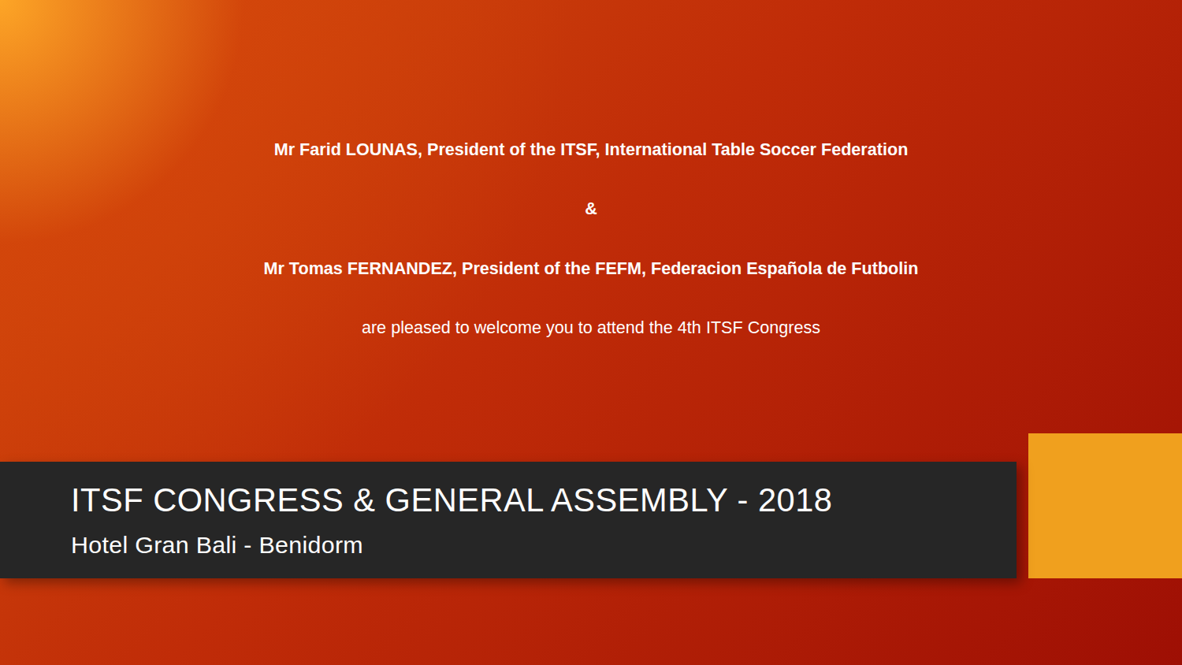Mr Farid LOUNAS, President of the ITSF, International Table Soccer Federation
&
Mr Tomas FERNANDEZ, President of the FEFM, Federacion Española de Futbolin
are pleased to welcome you to attend the 4th ITSF Congress
ITSF CONGRESS & GENERAL ASSEMBLY - 2018
Hotel Gran Bali - Benidorm